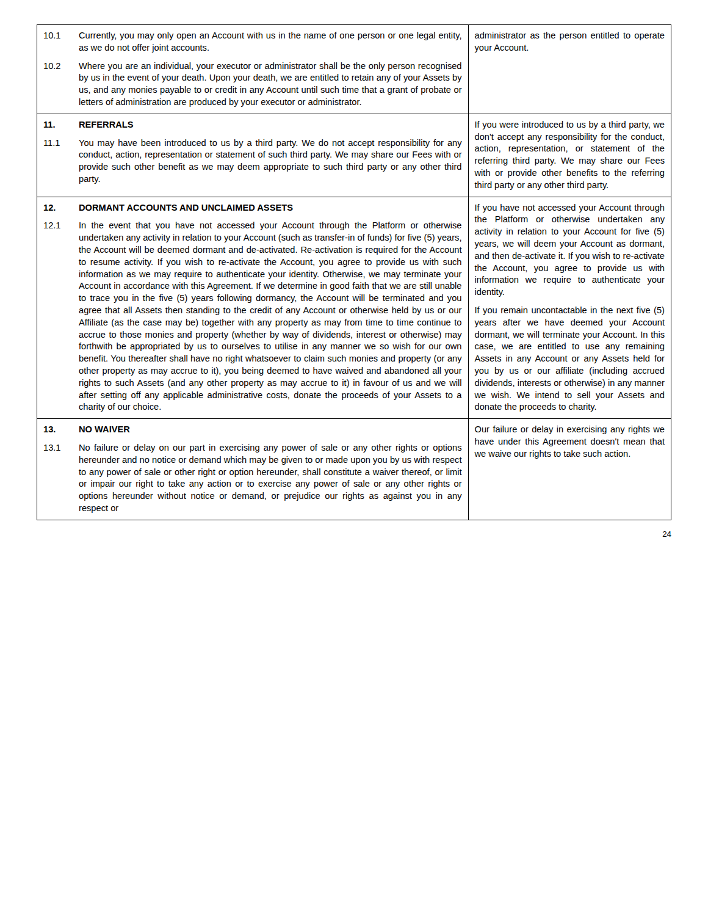| 10.1 Currently, you may only open an Account with us in the name of one person or one legal entity, as we do not offer joint accounts. 10.2 Where you are an individual, your executor or administrator shall be the only person recognised by us in the event of your death. Upon your death, we are entitled to retain any of your Assets by us, and any monies payable to or credit in any Account until such time that a grant of probate or letters of administration are produced by your executor or administrator. | administrator as the person entitled to operate your Account. |
| 11. REFERRALS 11.1 You may have been introduced to us by a third party. We do not accept responsibility for any conduct, action, representation or statement of such third party. We may share our Fees with or provide such other benefit as we may deem appropriate to such third party or any other third party. | If you were introduced to us by a third party, we don't accept any responsibility for the conduct, action, representation, or statement of the referring third party. We may share our Fees with or provide other benefits to the referring third party or any other third party. |
| 12. DORMANT ACCOUNTS AND UNCLAIMED ASSETS 12.1 In the event that you have not accessed your Account through the Platform or otherwise undertaken any activity in relation to your Account (such as transfer-in of funds) for five (5) years, the Account will be deemed dormant and de-activated. Re-activation is required for the Account to resume activity. If you wish to re-activate the Account, you agree to provide us with such information as we may require to authenticate your identity. Otherwise, we may terminate your Account in accordance with this Agreement. If we determine in good faith that we are still unable to trace you in the five (5) years following dormancy, the Account will be terminated and you agree that all Assets then standing to the credit of any Account or otherwise held by us or our Affiliate (as the case may be) together with any property as may from time to time continue to accrue to those monies and property (whether by way of dividends, interest or otherwise) may forthwith be appropriated by us to ourselves to utilise in any manner we so wish for our own benefit. You thereafter shall have no right whatsoever to claim such monies and property (or any other property as may accrue to it), you being deemed to have waived and abandoned all your rights to such Assets (and any other property as may accrue to it) in favour of us and we will after setting off any applicable administrative costs, donate the proceeds of your Assets to a charity of our choice. | If you have not accessed your Account through the Platform or otherwise undertaken any activity in relation to your Account for five (5) years, we will deem your Account as dormant, and then de-activate it. If you wish to re-activate the Account, you agree to provide us with information we require to authenticate your identity. If you remain uncontactable in the next five (5) years after we have deemed your Account dormant, we will terminate your Account. In this case, we are entitled to use any remaining Assets in any Account or any Assets held for you by us or our affiliate (including accrued dividends, interests or otherwise) in any manner we wish. We intend to sell your Assets and donate the proceeds to charity. |
| 13. NO WAIVER 13.1 No failure or delay on our part in exercising any power of sale or any other rights or options hereunder and no notice or demand which may be given to or made upon you by us with respect to any power of sale or other right or option hereunder, shall constitute a waiver thereof, or limit or impair our right to take any action or to exercise any power of sale or any other rights or options hereunder without notice or demand, or prejudice our rights as against you in any respect or | Our failure or delay in exercising any rights we have under this Agreement doesn't mean that we waive our rights to take such action. |
24